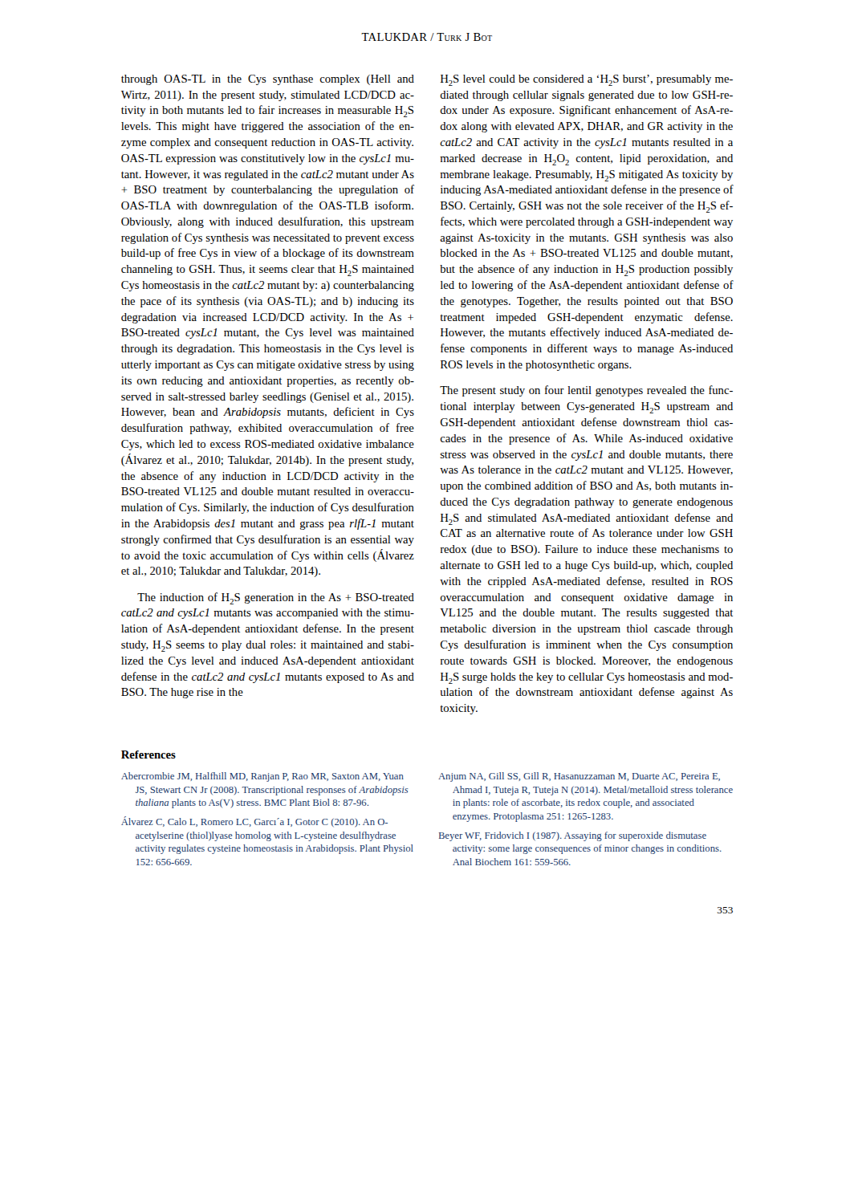TALUKDAR / Turk J Bot
through OAS-TL in the Cys synthase complex (Hell and Wirtz, 2011). In the present study, stimulated LCD/DCD activity in both mutants led to fair increases in measurable H2S levels. This might have triggered the association of the enzyme complex and consequent reduction in OAS-TL activity. OAS-TL expression was constitutively low in the cysLc1 mutant. However, it was regulated in the catLc2 mutant under As + BSO treatment by counterbalancing the upregulation of OAS-TLA with downregulation of the OAS-TLB isoform. Obviously, along with induced desulfuration, this upstream regulation of Cys synthesis was necessitated to prevent excess build-up of free Cys in view of a blockage of its downstream channeling to GSH. Thus, it seems clear that H2S maintained Cys homeostasis in the catLc2 mutant by: a) counterbalancing the pace of its synthesis (via OAS-TL); and b) inducing its degradation via increased LCD/DCD activity. In the As + BSO-treated cysLc1 mutant, the Cys level was maintained through its degradation. This homeostasis in the Cys level is utterly important as Cys can mitigate oxidative stress by using its own reducing and antioxidant properties, as recently observed in salt-stressed barley seedlings (Genisel et al., 2015). However, bean and Arabidopsis mutants, deficient in Cys desulfuration pathway, exhibited overaccumulation of free Cys, which led to excess ROS-mediated oxidative imbalance (Álvarez et al., 2010; Talukdar, 2014b). In the present study, the absence of any induction in LCD/DCD activity in the BSO-treated VL125 and double mutant resulted in overaccumulation of Cys. Similarly, the induction of Cys desulfuration in the Arabidopsis des1 mutant and grass pea rlfL-1 mutant strongly confirmed that Cys desulfuration is an essential way to avoid the toxic accumulation of Cys within cells (Álvarez et al., 2010; Talukdar and Talukdar, 2014).
The induction of H2S generation in the As + BSO-treated catLc2 and cysLc1 mutants was accompanied with the stimulation of AsA-dependent antioxidant defense. In the present study, H2S seems to play dual roles: it maintained and stabilized the Cys level and induced AsA-dependent antioxidant defense in the catLc2 and cysLc1 mutants exposed to As and BSO. The huge rise in the
H2S level could be considered a ‘H2S burst’, presumably mediated through cellular signals generated due to low GSH-redox under As exposure. Significant enhancement of AsA-redox along with elevated APX, DHAR, and GR activity in the catLc2 and CAT activity in the cysLc1 mutants resulted in a marked decrease in H2O2 content, lipid peroxidation, and membrane leakage. Presumably, H2S mitigated As toxicity by inducing AsA-mediated antioxidant defense in the presence of BSO. Certainly, GSH was not the sole receiver of the H2S effects, which were percolated through a GSH-independent way against As-toxicity in the mutants. GSH synthesis was also blocked in the As + BSO-treated VL125 and double mutant, but the absence of any induction in H2S production possibly led to lowering of the AsA-dependent antioxidant defense of the genotypes. Together, the results pointed out that BSO treatment impeded GSH-dependent enzymatic defense. However, the mutants effectively induced AsA-mediated defense components in different ways to manage As-induced ROS levels in the photosynthetic organs.
The present study on four lentil genotypes revealed the functional interplay between Cys-generated H2S upstream and GSH-dependent antioxidant defense downstream thiol cascades in the presence of As. While As-induced oxidative stress was observed in the cysLc1 and double mutants, there was As tolerance in the catLc2 mutant and VL125. However, upon the combined addition of BSO and As, both mutants induced the Cys degradation pathway to generate endogenous H2S and stimulated AsA-mediated antioxidant defense and CAT as an alternative route of As tolerance under low GSH redox (due to BSO). Failure to induce these mechanisms to alternate to GSH led to a huge Cys build-up, which, coupled with the crippled AsA-mediated defense, resulted in ROS overaccumulation and consequent oxidative damage in VL125 and the double mutant. The results suggested that metabolic diversion in the upstream thiol cascade through Cys desulfuration is imminent when the Cys consumption route towards GSH is blocked. Moreover, the endogenous H2S surge holds the key to cellular Cys homeostasis and modulation of the downstream antioxidant defense against As toxicity.
References
Abercrombie JM, Halfhill MD, Ranjan P, Rao MR, Saxton AM, Yuan JS, Stewart CN Jr (2008). Transcriptional responses of Arabidopsis thaliana plants to As(V) stress. BMC Plant Biol 8: 87-96.
Álvarez C, Calo L, Romero LC, Garcı´a I, Gotor C (2010). An O-acetylserine (thiol)lyase homolog with L-cysteine desulfhydrase activity regulates cysteine homeostasis in Arabidopsis. Plant Physiol 152: 656-669.
Anjum NA, Gill SS, Gill R, Hasanuzzaman M, Duarte AC, Pereira E, Ahmad I, Tuteja R, Tuteja N (2014). Metal/metalloid stress tolerance in plants: role of ascorbate, its redox couple, and associated enzymes. Protoplasma 251: 1265-1283.
Beyer WF, Fridovich I (1987). Assaying for superoxide dismutase activity: some large consequences of minor changes in conditions. Anal Biochem 161: 559-566.
353